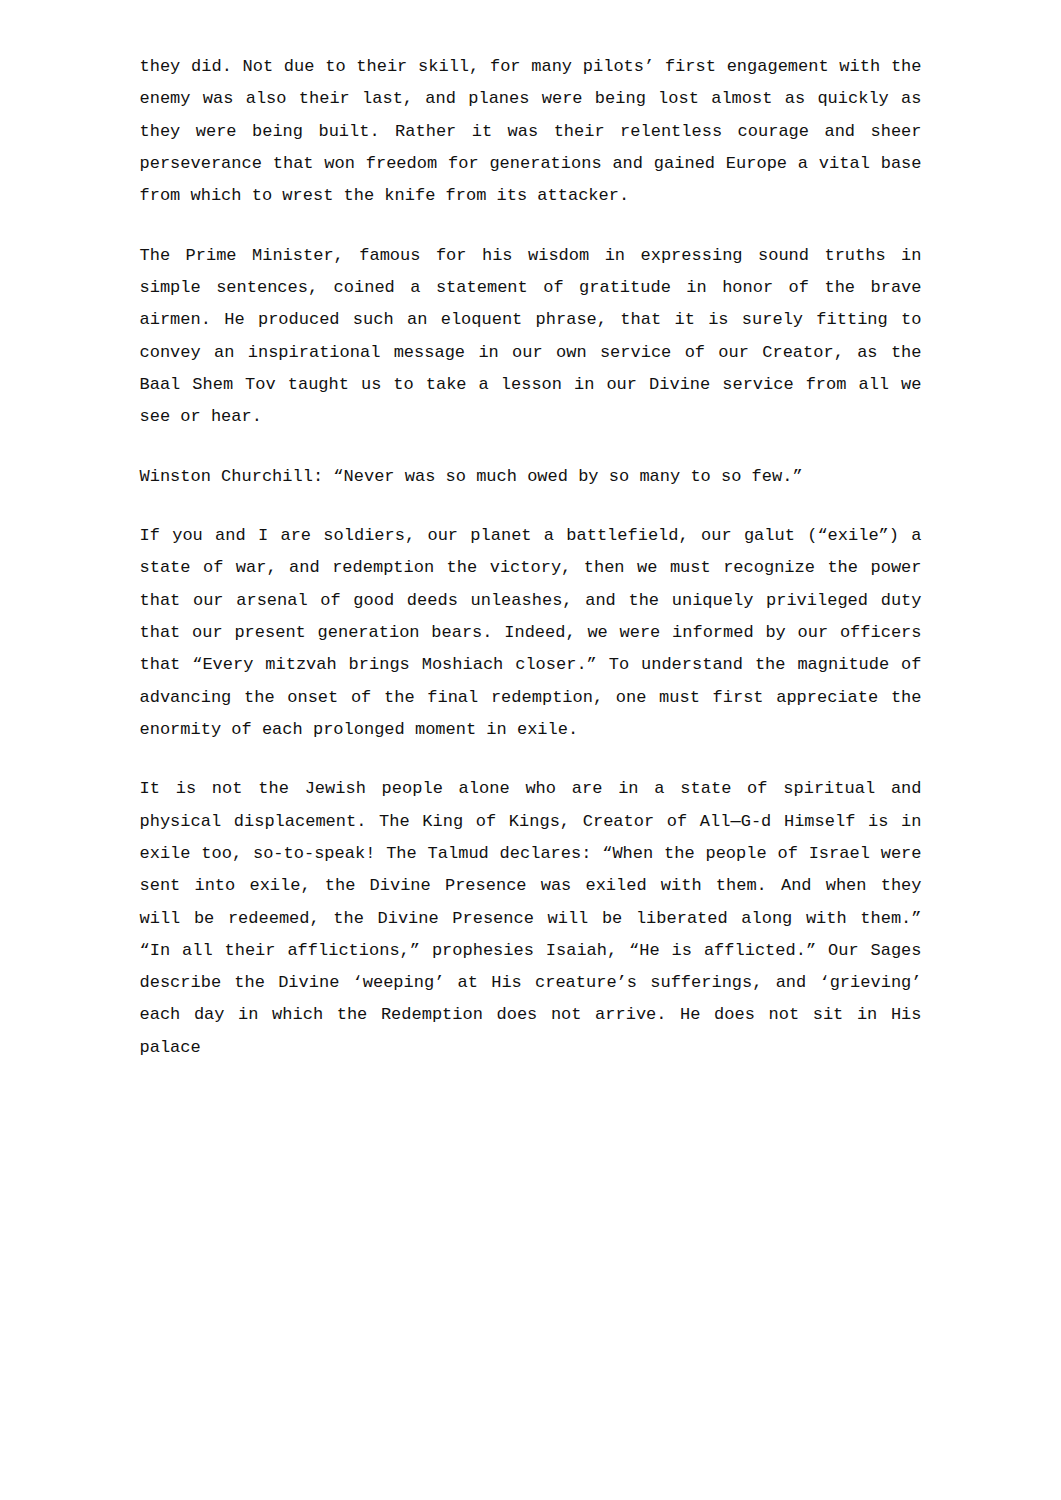they did. Not due to their skill, for many pilots’ first engagement with the enemy was also their last, and planes were being lost almost as quickly as they were being built. Rather it was their relentless courage and sheer perseverance that won freedom for generations and gained Europe a vital base from which to wrest the knife from its attacker.
The Prime Minister, famous for his wisdom in expressing sound truths in simple sentences, coined a statement of gratitude in honor of the brave airmen. He produced such an eloquent phrase, that it is surely fitting to convey an inspirational message in our own service of our Creator, as the Baal Shem Tov taught us to take a lesson in our Divine service from all we see or hear.
Winston Churchill: “Never was so much owed by so many to so few.”
If you and I are soldiers, our planet a battlefield, our galut (“exile”) a state of war, and redemption the victory, then we must recognize the power that our arsenal of good deeds unleashes, and the uniquely privileged duty that our present generation bears. Indeed, we were informed by our officers that “Every mitzvah brings Moshiach closer.” To understand the magnitude of advancing the onset of the final redemption, one must first appreciate the enormity of each prolonged moment in exile.
It is not the Jewish people alone who are in a state of spiritual and physical displacement. The King of Kings, Creator of All—G‑d Himself is in exile too, so-to-speak! The Talmud declares: “When the people of Israel were sent into exile, the Divine Presence was exiled with them. And when they will be redeemed, the Divine Presence will be liberated along with them.” “In all their afflictions,” prophesies Isaiah, “He is afflicted.” Our Sages describe the Divine ‘weeping’ at His creature’s sufferings, and ‘grieving’ each day in which the Redemption does not arrive. He does not sit in His palace